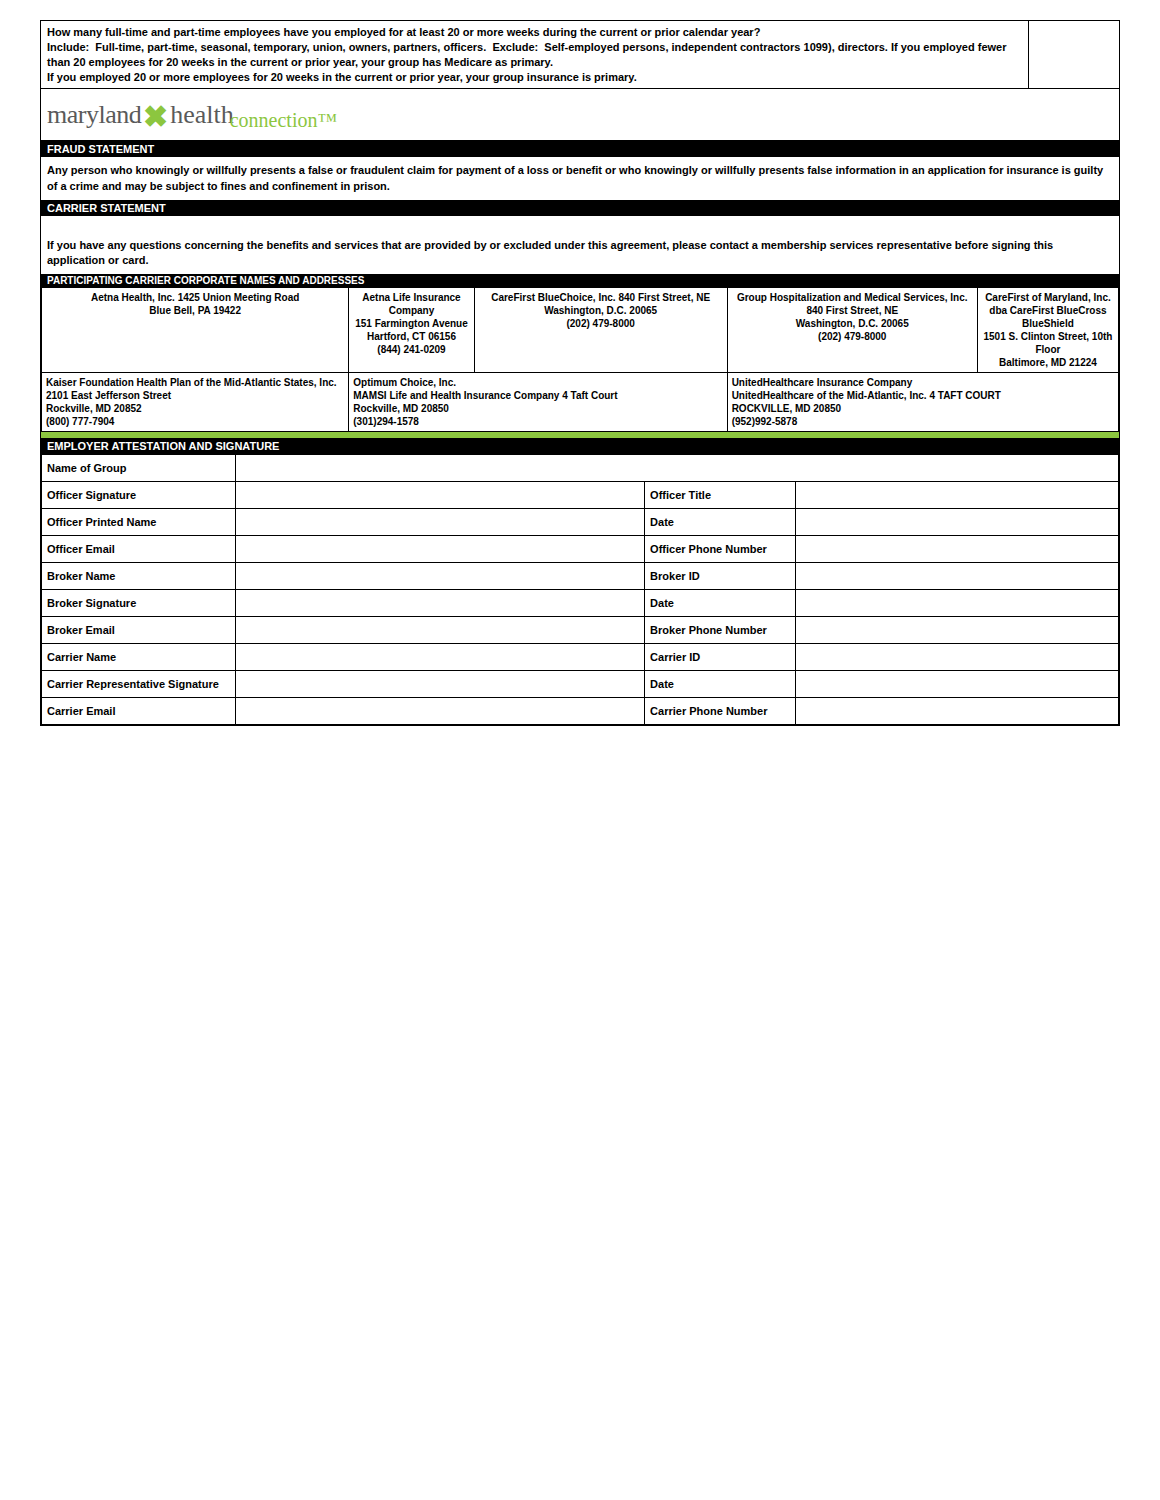How many full-time and part-time employees have you employed for at least 20 or more weeks during the current or prior calendar year?
Include: Full-time, part-time, seasonal, temporary, union, owners, partners, officers. Exclude: Self-employed persons, independent contractors 1099), directors. If you employed fewer than 20 employees for 20 weeks in the current or prior year, your group has Medicare as primary.
If you employed 20 or more employees for 20 weeks in the current or prior year, your group insurance is primary.
maryland✖health connection™
FRAUD STATEMENT
Any person who knowingly or willfully presents a false or fraudulent claim for payment of a loss or benefit or who knowingly or willfully presents false information in an application for insurance is guilty of a crime and may be subject to fines and confinement in prison.
CARRIER STATEMENT
If you have any questions concerning the benefits and services that are provided by or excluded under this agreement, please contact a membership services representative before signing this application or card.
PARTICIPATING CARRIER CORPORATE NAMES AND ADDRESSES
| Aetna Health, Inc. 1425 Union Meeting Road Blue Bell, PA 19422 | Aetna Life Insurance Company 151 Farmington Avenue Hartford, CT 06156 (844) 241-0209 | CareFirst BlueChoice, Inc. 840 First Street, NE Washington, D.C. 20065 (202) 479-8000 | Group Hospitalization and Medical Services, Inc. 840 First Street, NE Washington, D.C. 20065 (202) 479-8000 | CareFirst of Maryland, Inc. dba CareFirst BlueCross BlueShield 1501 S. Clinton Street, 10th Floor Baltimore, MD 21224 |
| Kaiser Foundation Health Plan of the Mid-Atlantic States, Inc. 2101 East Jefferson Street Rockville, MD 20852 (800) 777-7904 | Optimum Choice, Inc. MAMSI Life and Health Insurance Company 4 Taft Court Rockville, MD 20850 (301)294-1578 | UnitedHealthcare Insurance Company UnitedHealthcare of the Mid-Atlantic, Inc. 4 TAFT COURT ROCKVILLE, MD 20850 (952)992-5878 |
EMPLOYER ATTESTATION AND SIGNATURE
| Name of Group | |
| Officer Signature | | Officer Title | |
| Officer Printed Name | | Date | |
| Officer Email | | Officer Phone Number | |
| Broker Name | | Broker ID | |
| Broker Signature | | Date | |
| Broker Email | | Broker Phone Number | |
| Carrier Name | | Carrier ID | |
| Carrier Representative Signature | | Date | |
| Carrier Email | | Carrier Phone Number | |